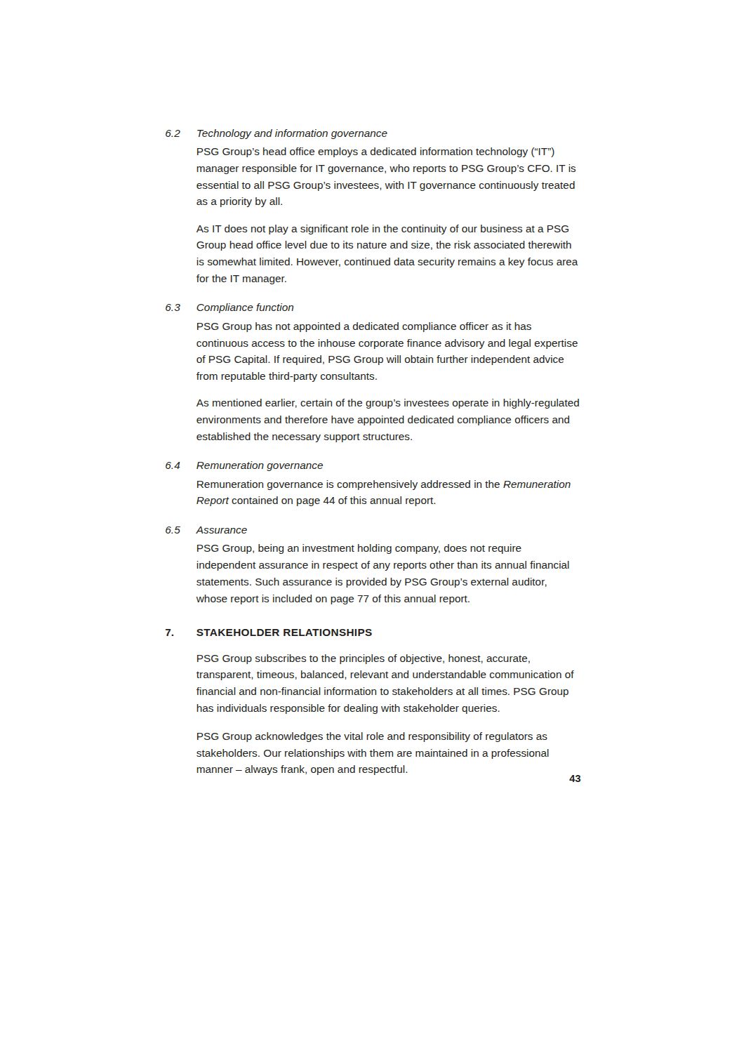6.2 Technology and information governance
PSG Group’s head office employs a dedicated information technology (“IT”) manager responsible for IT governance, who reports to PSG Group’s CFO. IT is essential to all PSG Group’s investees, with IT governance continuously treated as a priority by all.
As IT does not play a significant role in the continuity of our business at a PSG Group head office level due to its nature and size, the risk associated therewith is somewhat limited. However, continued data security remains a key focus area for the IT manager.
6.3 Compliance function
PSG Group has not appointed a dedicated compliance officer as it has continuous access to the inhouse corporate finance advisory and legal expertise of PSG Capital. If required, PSG Group will obtain further independent advice from reputable third-party consultants.
As mentioned earlier, certain of the group’s investees operate in highly-regulated environments and therefore have appointed dedicated compliance officers and established the necessary support structures.
6.4 Remuneration governance
Remuneration governance is comprehensively addressed in the Remuneration Report contained on page 44 of this annual report.
6.5 Assurance
PSG Group, being an investment holding company, does not require independent assurance in respect of any reports other than its annual financial statements. Such assurance is provided by PSG Group’s external auditor, whose report is included on page 77 of this annual report.
7. STAKEHOLDER RELATIONSHIPS
PSG Group subscribes to the principles of objective, honest, accurate, transparent, timeous, balanced, relevant and understandable communication of financial and non-financial information to stakeholders at all times. PSG Group has individuals responsible for dealing with stakeholder queries.
PSG Group acknowledges the vital role and responsibility of regulators as stakeholders. Our relationships with them are maintained in a professional manner – always frank, open and respectful.
43